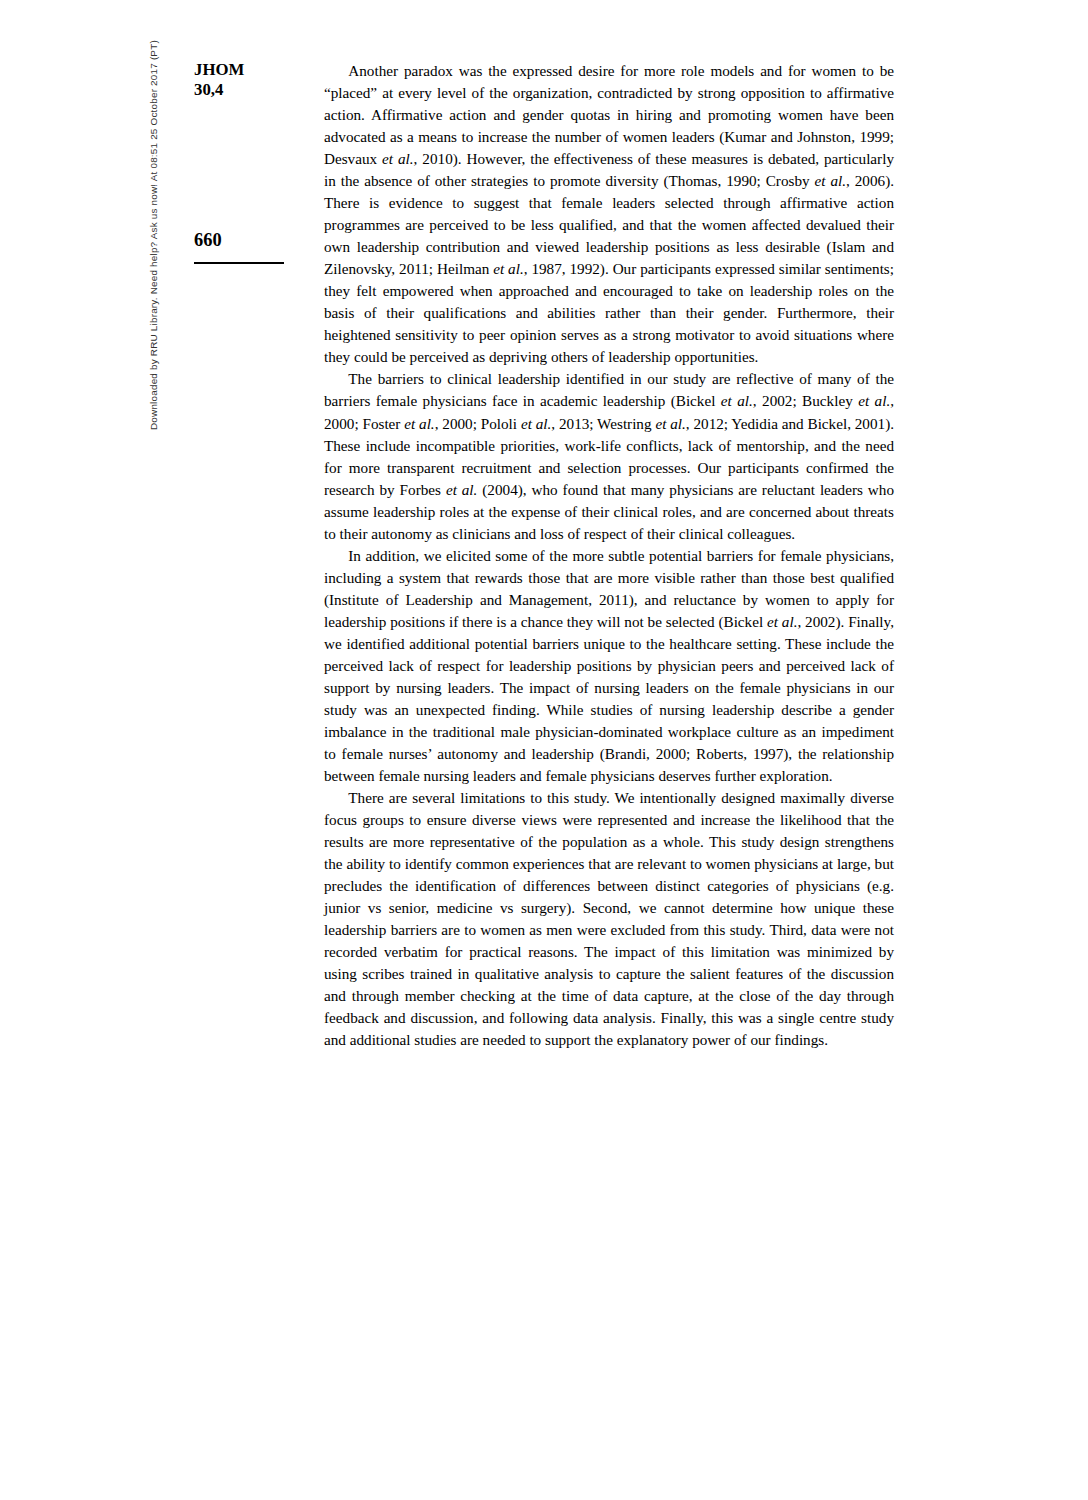Downloaded by RRU Library. Need help? Ask us now! At 08:51 25 October 2017 (PT)
JHOM 30,4
660
Another paradox was the expressed desire for more role models and for women to be “placed” at every level of the organization, contradicted by strong opposition to affirmative action. Affirmative action and gender quotas in hiring and promoting women have been advocated as a means to increase the number of women leaders (Kumar and Johnston, 1999; Desvaux et al., 2010). However, the effectiveness of these measures is debated, particularly in the absence of other strategies to promote diversity (Thomas, 1990; Crosby et al., 2006). There is evidence to suggest that female leaders selected through affirmative action programmes are perceived to be less qualified, and that the women affected devalued their own leadership contribution and viewed leadership positions as less desirable (Islam and Zilenovsky, 2011; Heilman et al., 1987, 1992). Our participants expressed similar sentiments; they felt empowered when approached and encouraged to take on leadership roles on the basis of their qualifications and abilities rather than their gender. Furthermore, their heightened sensitivity to peer opinion serves as a strong motivator to avoid situations where they could be perceived as depriving others of leadership opportunities.
The barriers to clinical leadership identified in our study are reflective of many of the barriers female physicians face in academic leadership (Bickel et al., 2002; Buckley et al., 2000; Foster et al., 2000; Pololi et al., 2013; Westring et al., 2012; Yedidia and Bickel, 2001). These include incompatible priorities, work-life conflicts, lack of mentorship, and the need for more transparent recruitment and selection processes. Our participants confirmed the research by Forbes et al. (2004), who found that many physicians are reluctant leaders who assume leadership roles at the expense of their clinical roles, and are concerned about threats to their autonomy as clinicians and loss of respect of their clinical colleagues.
In addition, we elicited some of the more subtle potential barriers for female physicians, including a system that rewards those that are more visible rather than those best qualified (Institute of Leadership and Management, 2011), and reluctance by women to apply for leadership positions if there is a chance they will not be selected (Bickel et al., 2002). Finally, we identified additional potential barriers unique to the healthcare setting. These include the perceived lack of respect for leadership positions by physician peers and perceived lack of support by nursing leaders. The impact of nursing leaders on the female physicians in our study was an unexpected finding. While studies of nursing leadership describe a gender imbalance in the traditional male physician-dominated workplace culture as an impediment to female nurses’ autonomy and leadership (Brandi, 2000; Roberts, 1997), the relationship between female nursing leaders and female physicians deserves further exploration.
There are several limitations to this study. We intentionally designed maximally diverse focus groups to ensure diverse views were represented and increase the likelihood that the results are more representative of the population as a whole. This study design strengthens the ability to identify common experiences that are relevant to women physicians at large, but precludes the identification of differences between distinct categories of physicians (e.g. junior vs senior, medicine vs surgery). Second, we cannot determine how unique these leadership barriers are to women as men were excluded from this study. Third, data were not recorded verbatim for practical reasons. The impact of this limitation was minimized by using scribes trained in qualitative analysis to capture the salient features of the discussion and through member checking at the time of data capture, at the close of the day through feedback and discussion, and following data analysis. Finally, this was a single centre study and additional studies are needed to support the explanatory power of our findings.